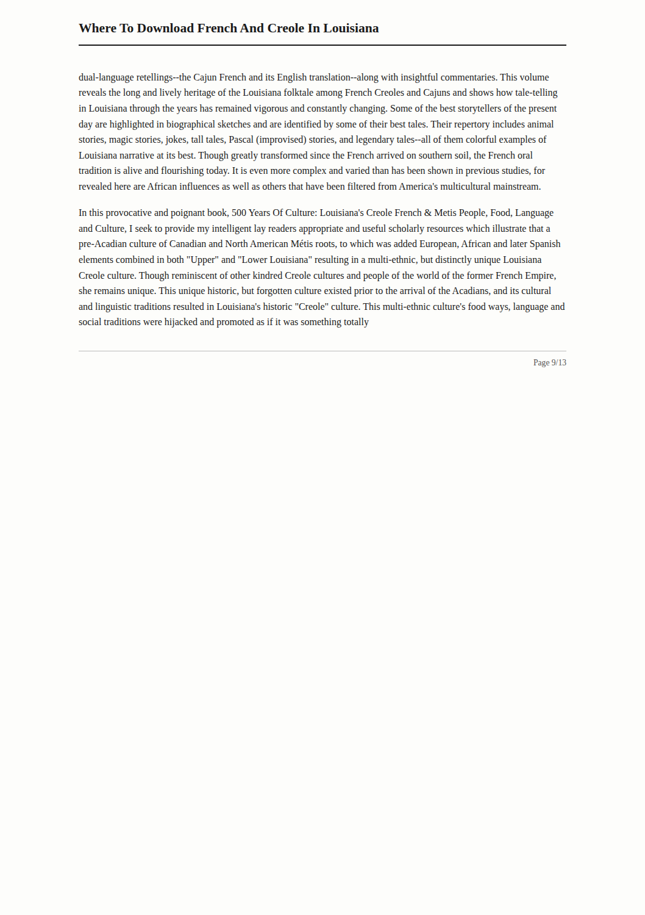Where To Download French And Creole In Louisiana
dual-language retellings--the Cajun French and its English translation--along with insightful commentaries. This volume reveals the long and lively heritage of the Louisiana folktale among French Creoles and Cajuns and shows how tale-telling in Louisiana through the years has remained vigorous and constantly changing. Some of the best storytellers of the present day are highlighted in biographical sketches and are identified by some of their best tales. Their repertory includes animal stories, magic stories, jokes, tall tales, Pascal (improvised) stories, and legendary tales--all of them colorful examples of Louisiana narrative at its best. Though greatly transformed since the French arrived on southern soil, the French oral tradition is alive and flourishing today. It is even more complex and varied than has been shown in previous studies, for revealed here are African influences as well as others that have been filtered from America's multicultural mainstream.
In this provocative and poignant book, 500 Years Of Culture: Louisiana's Creole French & Metis People, Food, Language and Culture, I seek to provide my intelligent lay readers appropriate and useful scholarly resources which illustrate that a pre-Acadian culture of Canadian and North American Métis roots, to which was added European, African and later Spanish elements combined in both "Upper" and "Lower Louisiana" resulting in a multi-ethnic, but distinctly unique Louisiana Creole culture. Though reminiscent of other kindred Creole cultures and people of the world of the former French Empire, she remains unique. This unique historic, but forgotten culture existed prior to the arrival of the Acadians, and its cultural and linguistic traditions resulted in Louisiana's historic "Creole" culture. This multi-ethnic culture's food ways, language and social traditions were hijacked and promoted as if it was something totally
Page 9/13